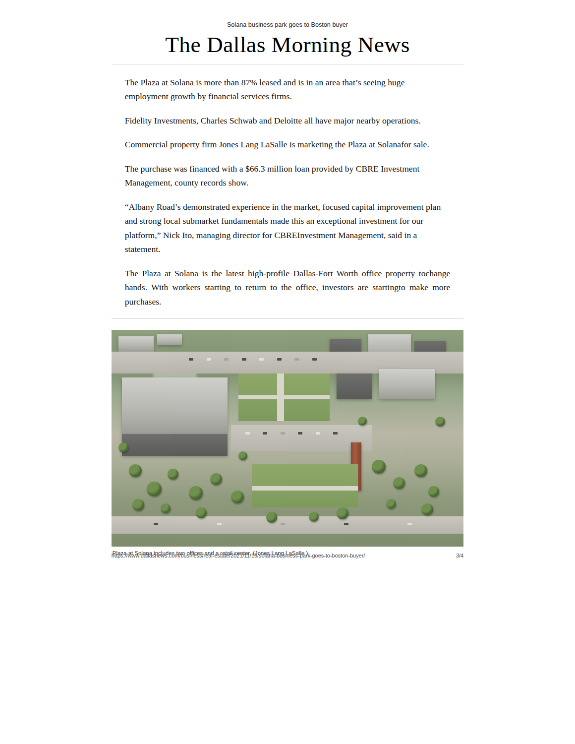Solana business park goes to Boston buyer
The Dallas Morning News
The Plaza at Solana is more than 87% leased and is in an area that’s seeing huge employment growth by financial services firms.
Fidelity Investments, Charles Schwab and Deloitte all have major nearby operations.
Commercial property firm Jones Lang LaSalle is marketing the Plaza at Solanafor sale.
The purchase was financed with a $66.3 million loan provided by CBRE Investment Management, county records show.
“Albany Road’s demonstrated experience in the market, focused capital improvement plan and strong local submarket fundamentals made this an exceptional investment for our platform,” Nick Ito, managing director for CBREInvestment Management, said in a statement.
The Plaza at Solana is the latest high-profile Dallas-Fort Worth office property tochange hands. With workers starting to return to the office, investors are startingto make more purchases.
Plaza at Solana includes two offices and a retail center. (Jones Lang LaSalle )
https://www.dallasnews.com/business/real-estate/2021/11/15/solana-business-park-goes-to-boston-buyer/
3/4